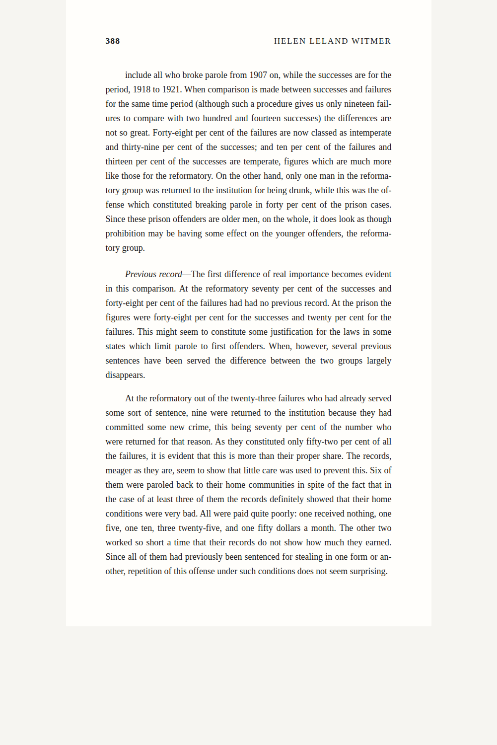388 Helen Leland Witmer
include all who broke parole from 1907 on, while the successes are for the period, 1918 to 1921. When comparison is made between successes and failures for the same time period (although such a procedure gives us only nineteen failures to compare with two hundred and fourteen successes) the differences are not so great. Forty-eight per cent of the failures are now classed as intemperate and thirty-nine per cent of the successes; and ten per cent of the failures and thirteen per cent of the successes are temperate, figures which are much more like those for the reformatory. On the other hand, only one man in the reformatory group was returned to the institution for being drunk, while this was the offense which constituted breaking parole in forty per cent of the prison cases. Since these prison offenders are older men, on the whole, it does look as though prohibition may be having some effect on the younger offenders, the reformatory group.
Previous record—The first difference of real importance becomes evident in this comparison. At the reformatory seventy per cent of the successes and forty-eight per cent of the failures had had no previous record. At the prison the figures were forty-eight per cent for the successes and twenty per cent for the failures. This might seem to constitute some justification for the laws in some states which limit parole to first offenders. When, however, several previous sentences have been served the difference between the two groups largely disappears.
At the reformatory out of the twenty-three failures who had already served some sort of sentence, nine were returned to the institution because they had committed some new crime, this being seventy per cent of the number who were returned for that reason. As they constituted only fifty-two per cent of all the failures, it is evident that this is more than their proper share. The records, meager as they are, seem to show that little care was used to prevent this. Six of them were paroled back to their home communities in spite of the fact that in the case of at least three of them the records definitely showed that their home conditions were very bad. All were paid quite poorly: one received nothing, one five, one ten, three twenty-five, and one fifty dollars a month. The other two worked so short a time that their records do not show how much they earned. Since all of them had previously been sentenced for stealing in one form or another, repetition of this offense under such conditions does not seem surprising.